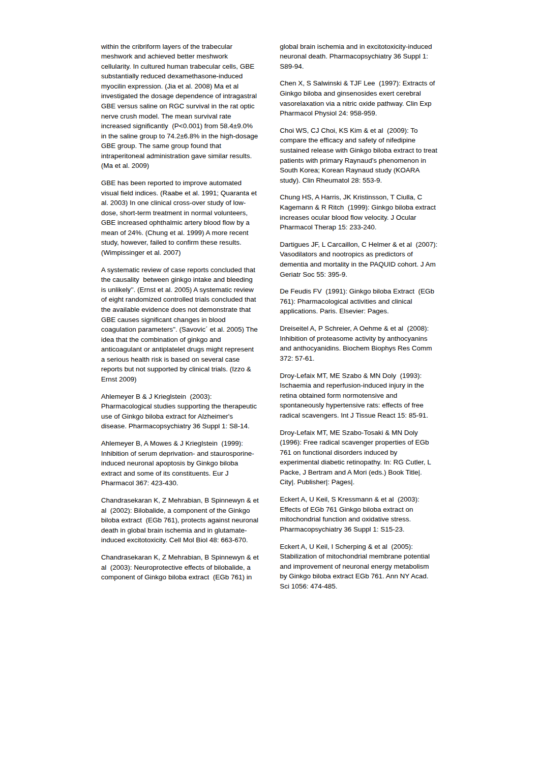within the cribriform layers of the trabecular meshwork and achieved better meshwork cellularity. In cultured human trabecular cells, GBE substantially reduced dexamethasone-induced myocilin expression. (Jia et al. 2008) Ma et al investigated the dosage dependence of intragastral GBE versus saline on RGC survival in the rat optic nerve crush model. The mean survival rate increased significantly (P<0.001) from 58.4±9.0% in the saline group to 74.2±6.8% in the high-dosage GBE group. The same group found that intraperitoneal administration gave similar results. (Ma et al. 2009)
GBE has been reported to improve automated visual field indices. (Raabe et al. 1991; Quaranta et al. 2003) In one clinical cross-over study of low-dose, short-term treatment in normal volunteers, GBE increased ophthalmic artery blood flow by a mean of 24%. (Chung et al. 1999) A more recent study, however, failed to confirm these results. (Wimpissinger et al. 2007)
A systematic review of case reports concluded that the causality between ginkgo intake and bleeding is unlikely''. (Ernst et al. 2005) A systematic review of eight randomized controlled trials concluded that the available evidence does not demonstrate that GBE causes significant changes in blood coagulation parameters''. (Savovic´ et al. 2005) The idea that the combination of ginkgo and anticoagulant or antiplatelet drugs might represent a serious health risk is based on several case reports but not supported by clinical trials. (Izzo & Ernst 2009)
Ahlemeyer B & J Krieglstein (2003): Pharmacological studies supporting the therapeutic use of Ginkgo biloba extract for Alzheimer's disease. Pharmacopsychiatry 36 Suppl 1: S8-14.
Ahlemeyer B, A Mowes & J Krieglstein (1999): Inhibition of serum deprivation- and staurosporine-induced neuronal apoptosis by Ginkgo biloba extract and some of its constituents. Eur J Pharmacol 367: 423-430.
Chandrasekaran K, Z Mehrabian, B Spinnewyn & et al (2002): Bilobalide, a component of the Ginkgo biloba extract (EGb 761), protects against neuronal death in global brain ischemia and in glutamate-induced excitotoxicity. Cell Mol Biol 48: 663-670.
Chandrasekaran K, Z Mehrabian, B Spinnewyn & et al (2003): Neuroprotective effects of bilobalide, a component of Ginkgo biloba extract (EGb 761) in global brain ischemia and in excitotoxicity-induced neuronal death. Pharmacopsychiatry 36 Suppl 1: S89-94.
Chen X, S Salwinski & TJF Lee (1997): Extracts of Ginkgo biloba and ginsenosides exert cerebral vasorelaxation via a nitric oxide pathway. Clin Exp Pharmacol Physiol 24: 958-959.
Choi WS, CJ Choi, KS Kim & et al (2009): To compare the efficacy and safety of nifedipine sustained release with Ginkgo biloba extract to treat patients with primary Raynaud's phenomenon in South Korea; Korean Raynaud study (KOARA study). Clin Rheumatol 28: 553-9.
Chung HS, A Harris, JK Kristinsson, T Ciulla, C Kagemann & R Ritch (1999): Ginkgo biloba extract increases ocular blood flow velocity. J Ocular Pharmacol Therap 15: 233-240.
Dartigues JF, L Carcaillon, C Helmer & et al (2007): Vasodilators and nootropics as predictors of dementia and mortality in the PAQUID cohort. J Am Geriatr Soc 55: 395-9.
De Feudis FV (1991): Ginkgo biloba Extract (EGb 761): Pharmacological activities and clinical applications. Paris. Elsevier: Pages.
Dreiseitel A, P Schreier, A Oehme & et al (2008): Inhibition of proteasome activity by anthocyanins and anthocyanidins. Biochem Biophys Res Comm 372: 57-61.
Droy-Lefaix MT, ME Szabo & MN Doly (1993): Ischaemia and reperfusion-induced injury in the retina obtained form normotensive and spontaneously hypertensive rats: effects of free radical scavengers. Int J Tissue React 15: 85-91.
Droy-Lefaix MT, ME Szabo-Tosaki & MN Doly (1996): Free radical scavenger properties of EGb 761 on functional disorders induced by experimental diabetic retinopathy. In: RG Cutler, L Packe, J Bertram and A Mori (eds.) Book Title|. City|. Publisher|: Pages|.
Eckert A, U Keil, S Kressmann & et al (2003): Effects of EGb 761 Ginkgo biloba extract on mitochondrial function and oxidative stress. Pharmacopsychiatry 36 Suppl 1: S15-23.
Eckert A, U Keil, I Scherping & et al (2005): Stabilization of mitochondrial membrane potential and improvement of neuronal energy metabolism by Ginkgo biloba extract EGb 761. Ann NY Acad. Sci 1056: 474-485.